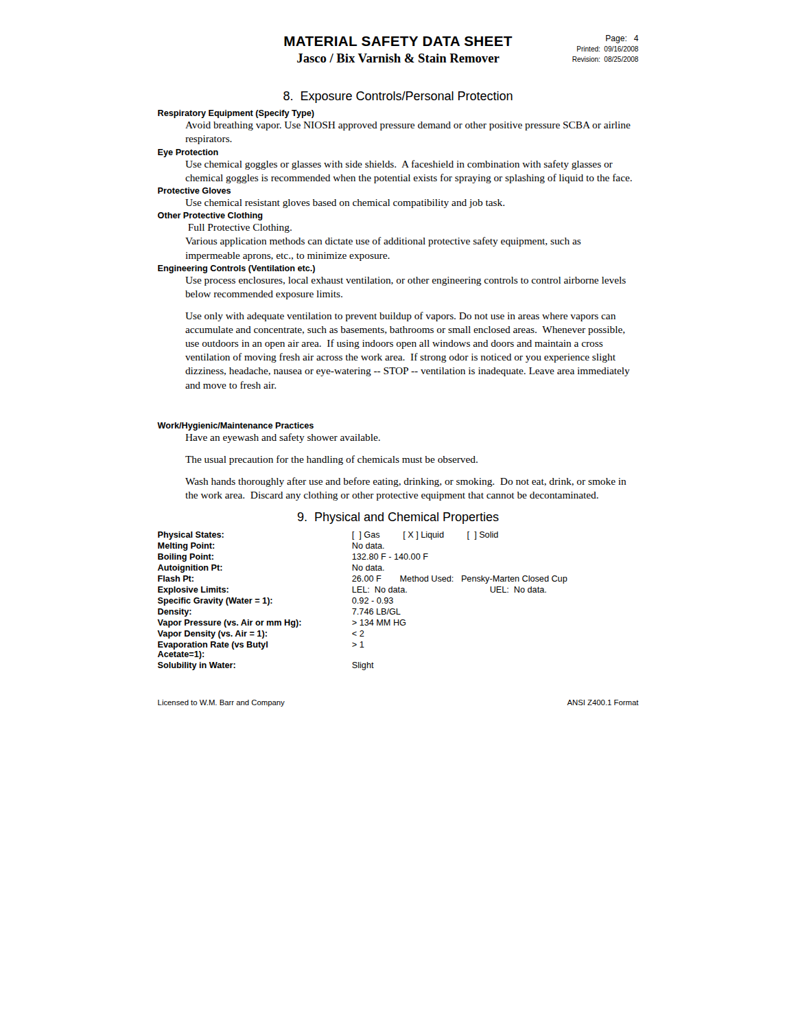Page: 4
Printed: 09/16/2008
Revision: 08/25/2008
MATERIAL SAFETY DATA SHEET
Jasco / Bix Varnish & Stain Remover
8. Exposure Controls/Personal Protection
Respiratory Equipment (Specify Type)
Avoid breathing vapor. Use NIOSH approved pressure demand or other positive pressure SCBA or airline respirators.
Eye Protection
Use chemical goggles or glasses with side shields. A faceshield in combination with safety glasses or chemical goggles is recommended when the potential exists for spraying or splashing of liquid to the face.
Protective Gloves
Use chemical resistant gloves based on chemical compatibility and job task.
Other Protective Clothing
Full Protective Clothing.
Various application methods can dictate use of additional protective safety equipment, such as impermeable aprons, etc., to minimize exposure.
Engineering Controls (Ventilation etc.)
Use process enclosures, local exhaust ventilation, or other engineering controls to control airborne levels below recommended exposure limits.
Use only with adequate ventilation to prevent buildup of vapors. Do not use in areas where vapors can accumulate and concentrate, such as basements, bathrooms or small enclosed areas. Whenever possible, use outdoors in an open air area. If using indoors open all windows and doors and maintain a cross ventilation of moving fresh air across the work area. If strong odor is noticed or you experience slight dizziness, headache, nausea or eye-watering -- STOP -- ventilation is inadequate. Leave area immediately and move to fresh air.
Work/Hygienic/Maintenance Practices
Have an eyewash and safety shower available.
The usual precaution for the handling of chemicals must be observed.
Wash hands thoroughly after use and before eating, drinking, or smoking. Do not eat, drink, or smoke in the work area. Discard any clothing or other protective equipment that cannot be decontaminated.
9. Physical and Chemical Properties
| Physical States: | [ ] Gas [ X ] Liquid [ ] Solid |
| Melting Point: | No data. |
| Boiling Point: | 132.80 F - 140.00 F |
| Autoignition Pt: | No data. |
| Flash Pt: | 26.00 F Method Used: Pensky-Marten Closed Cup |
| Explosive Limits: | LEL: No data. UEL: No data. |
| Specific Gravity (Water = 1): | 0.92 - 0.93 |
| Density: | 7.746 LB/GL |
| Vapor Pressure (vs. Air or mm Hg): | > 134 MM HG |
| Vapor Density (vs. Air = 1): | < 2 |
| Evaporation Rate (vs Butyl Acetate=1): | > 1 |
| Solubility in Water: | Slight |
Licensed to W.M. Barr and Company
ANSI Z400.1 Format